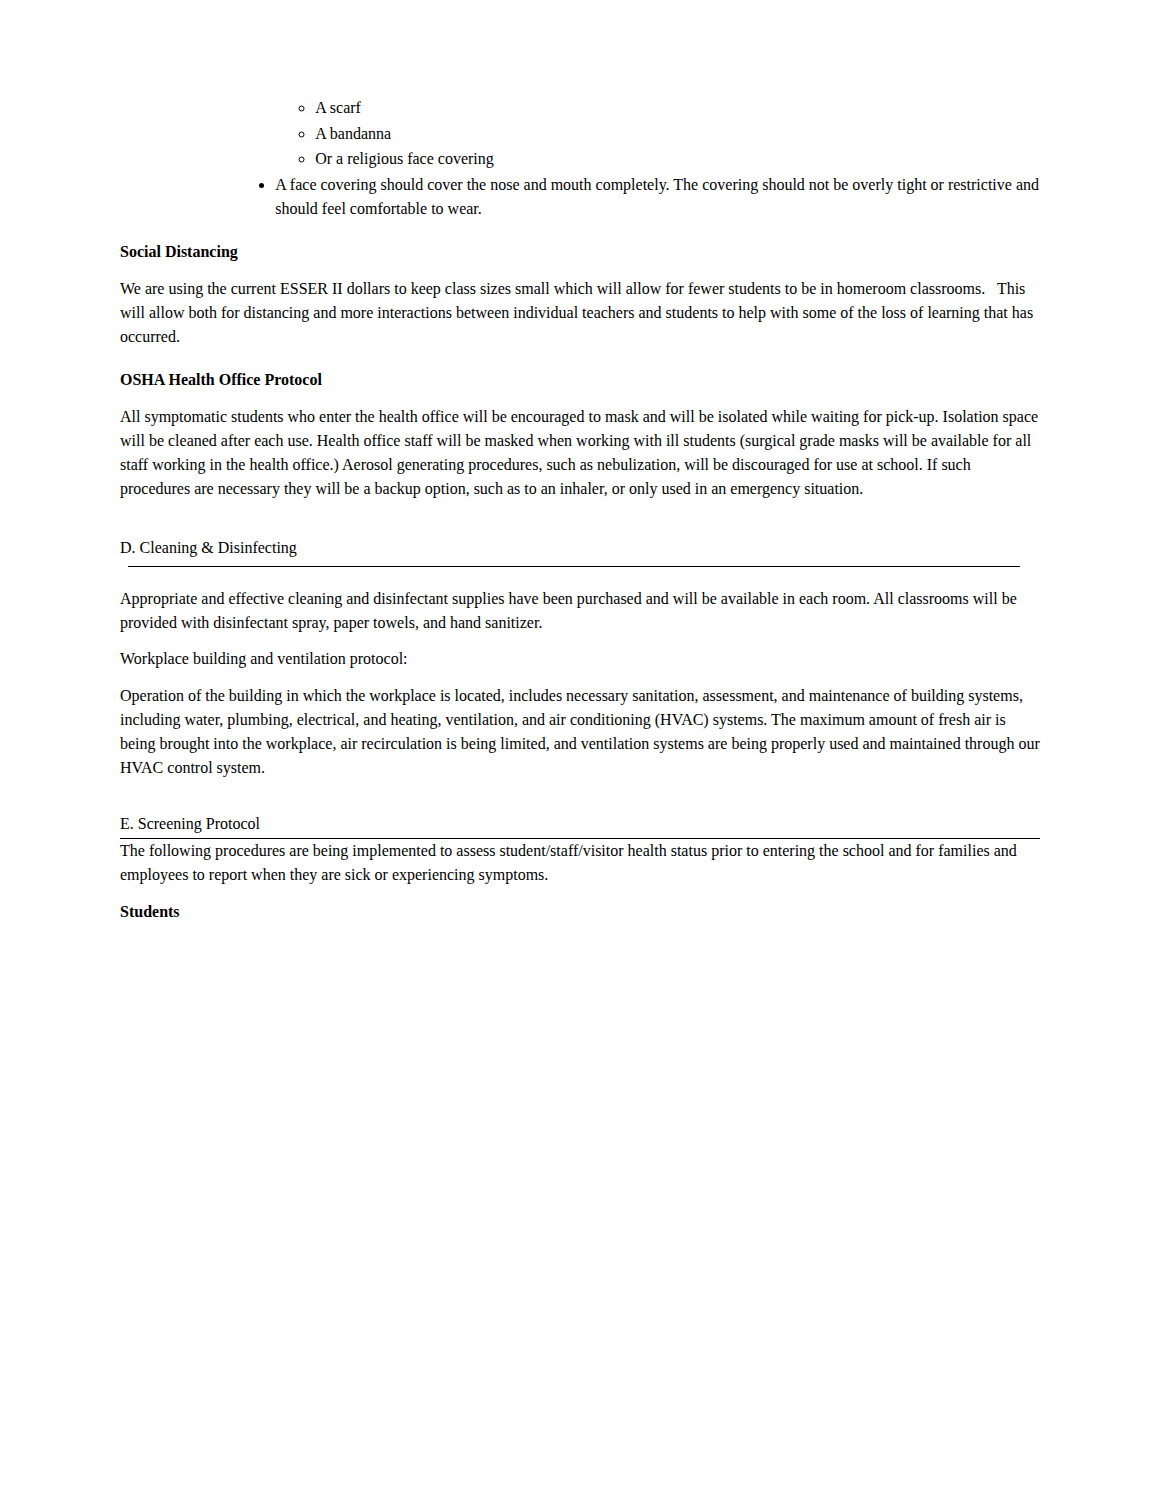A scarf
A bandanna
Or a religious face covering
A face covering should cover the nose and mouth completely. The covering should not be overly tight or restrictive and should feel comfortable to wear.
Social Distancing
We are using the current ESSER II dollars to keep class sizes small which will allow for fewer students to be in homeroom classrooms. This will allow both for distancing and more interactions between individual teachers and students to help with some of the loss of learning that has occurred.
OSHA Health Office Protocol
All symptomatic students who enter the health office will be encouraged to mask and will be isolated while waiting for pick-up. Isolation space will be cleaned after each use. Health office staff will be masked when working with ill students (surgical grade masks will be available for all staff working in the health office.) Aerosol generating procedures, such as nebulization, will be discouraged for use at school. If such procedures are necessary they will be a backup option, such as to an inhaler, or only used in an emergency situation.
D. Cleaning & Disinfecting
Appropriate and effective cleaning and disinfectant supplies have been purchased and will be available in each room. All classrooms will be provided with disinfectant spray, paper towels, and hand sanitizer.
Workplace building and ventilation protocol:
Operation of the building in which the workplace is located, includes necessary sanitation, assessment, and maintenance of building systems, including water, plumbing, electrical, and heating, ventilation, and air conditioning (HVAC) systems. The maximum amount of fresh air is being brought into the workplace, air recirculation is being limited, and ventilation systems are being properly used and maintained through our HVAC control system.
E. Screening Protocol
The following procedures are being implemented to assess student/staff/visitor health status prior to entering the school and for families and employees to report when they are sick or experiencing symptoms.
Students